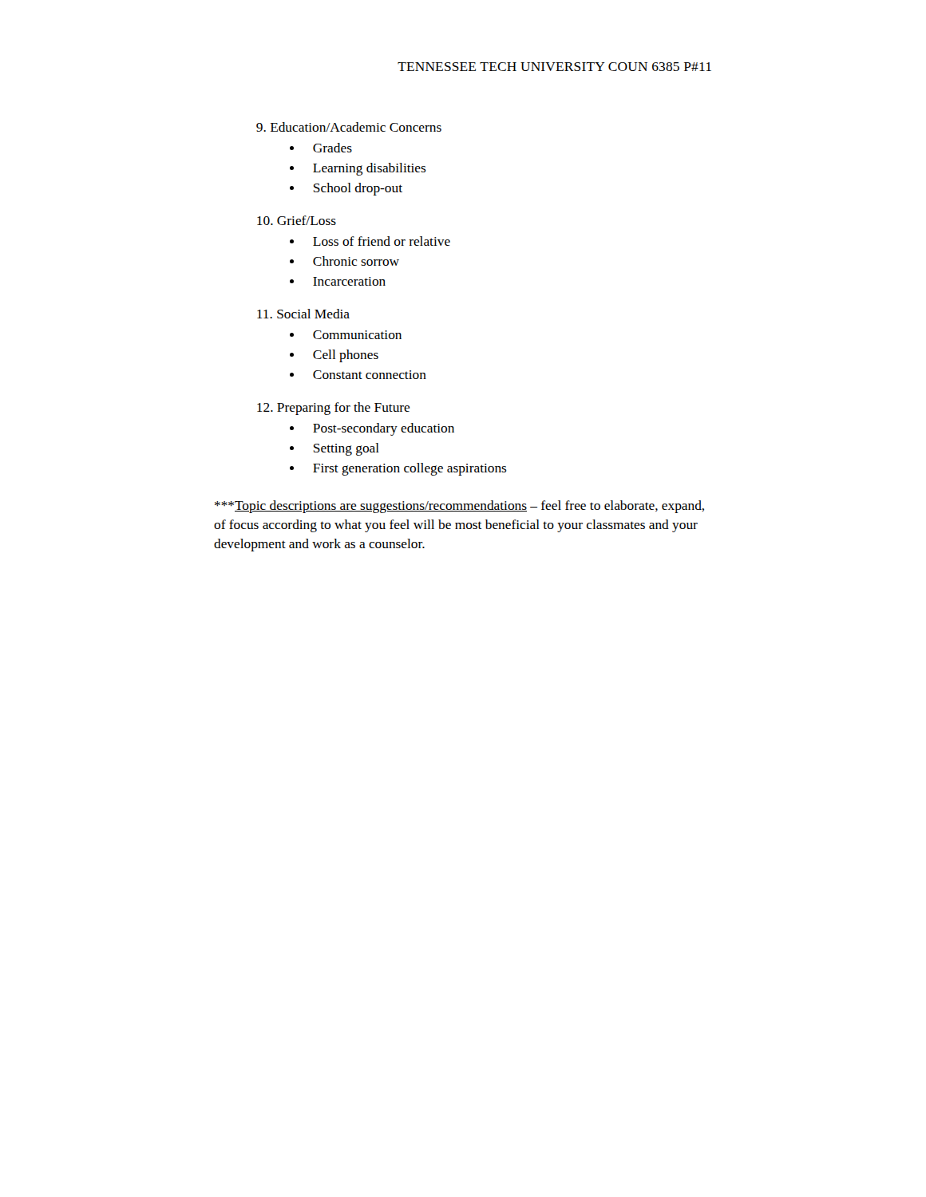TENNESSEE TECH UNIVERSITY COUN 6385 P#11
9. Education/Academic Concerns
Grades
Learning disabilities
School drop-out
10. Grief/Loss
Loss of friend or relative
Chronic sorrow
Incarceration
11. Social Media
Communication
Cell phones
Constant connection
12. Preparing for the Future
Post-secondary education
Setting goal
First generation college aspirations
***Topic descriptions are suggestions/recommendations – feel free to elaborate, expand, of focus according to what you feel will be most beneficial to your classmates and your development and work as a counselor.